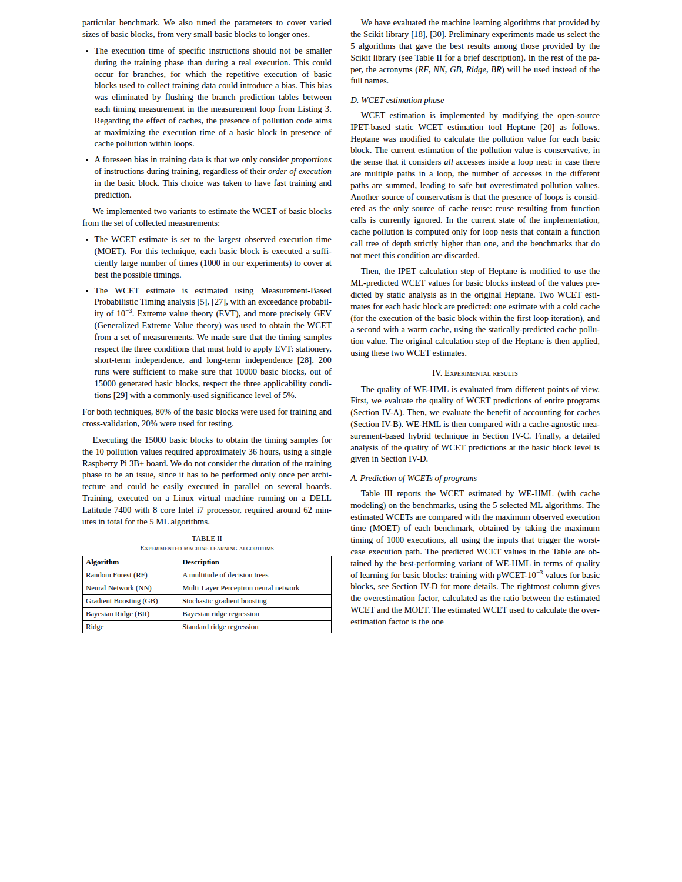particular benchmark. We also tuned the parameters to cover varied sizes of basic blocks, from very small basic blocks to longer ones.
The execution time of specific instructions should not be smaller during the training phase than during a real execution. This could occur for branches, for which the repetitive execution of basic blocks used to collect training data could introduce a bias. This bias was eliminated by flushing the branch prediction tables between each timing measurement in the measurement loop from Listing 3. Regarding the effect of caches, the presence of pollution code aims at maximizing the execution time of a basic block in presence of cache pollution within loops.
A foreseen bias in training data is that we only consider proportions of instructions during training, regardless of their order of execution in the basic block. This choice was taken to have fast training and prediction.
We implemented two variants to estimate the WCET of basic blocks from the set of collected measurements:
The WCET estimate is set to the largest observed execution time (MOET). For this technique, each basic block is executed a sufficiently large number of times (1000 in our experiments) to cover at best the possible timings.
The WCET estimate is estimated using Measurement-Based Probabilistic Timing analysis [5], [27], with an exceedance probability of 10−3. Extreme value theory (EVT), and more precisely GEV (Generalized Extreme Value theory) was used to obtain the WCET from a set of measurements. We made sure that the timing samples respect the three conditions that must hold to apply EVT: stationery, short-term independence, and long-term independence [28]. 200 runs were sufficient to make sure that 10000 basic blocks, out of 15000 generated basic blocks, respect the three applicability conditions [29] with a commonly-used significance level of 5%.
For both techniques, 80% of the basic blocks were used for training and cross-validation, 20% were used for testing.
Executing the 15000 basic blocks to obtain the timing samples for the 10 pollution values required approximately 36 hours, using a single Raspberry Pi 3B+ board. We do not consider the duration of the training phase to be an issue, since it has to be performed only once per architecture and could be easily executed in parallel on several boards. Training, executed on a Linux virtual machine running on a DELL Latitude 7400 with 8 core Intel i7 processor, required around 62 minutes in total for the 5 ML algorithms.
TABLE II Experimented machine learning algorithms
| Algorithm | Description |
| --- | --- |
| Random Forest (RF) | A multitude of decision trees |
| Neural Network (NN) | Multi-Layer Perceptron neural network |
| Gradient Boosting (GB) | Stochastic gradient boosting |
| Bayesian Ridge (BR) | Bayesian ridge regression |
| Ridge | Standard ridge regression |
We have evaluated the machine learning algorithms that provided by the Scikit library [18], [30]. Preliminary experiments made us select the 5 algorithms that gave the best results among those provided by the Scikit library (see Table II for a brief description). In the rest of the paper, the acronyms (RF, NN, GB, Ridge, BR) will be used instead of the full names.
D. WCET estimation phase
WCET estimation is implemented by modifying the open-source IPET-based static WCET estimation tool Heptane [20] as follows. Heptane was modified to calculate the pollution value for each basic block. The current estimation of the pollution value is conservative, in the sense that it considers all accesses inside a loop nest: in case there are multiple paths in a loop, the number of accesses in the different paths are summed, leading to safe but overestimated pollution values. Another source of conservatism is that the presence of loops is considered as the only source of cache reuse: reuse resulting from function calls is currently ignored. In the current state of the implementation, cache pollution is computed only for loop nests that contain a function call tree of depth strictly higher than one, and the benchmarks that do not meet this condition are discarded.
Then, the IPET calculation step of Heptane is modified to use the ML-predicted WCET values for basic blocks instead of the values predicted by static analysis as in the original Heptane. Two WCET estimates for each basic block are predicted: one estimate with a cold cache (for the execution of the basic block within the first loop iteration), and a second with a warm cache, using the statically-predicted cache pollution value. The original calculation step of the Heptane is then applied, using these two WCET estimates.
IV. Experimental results
The quality of WE-HML is evaluated from different points of view. First, we evaluate the quality of WCET predictions of entire programs (Section IV-A). Then, we evaluate the benefit of accounting for caches (Section IV-B). WE-HML is then compared with a cache-agnostic measurement-based hybrid technique in Section IV-C. Finally, a detailed analysis of the quality of WCET predictions at the basic block level is given in Section IV-D.
A. Prediction of WCETs of programs
Table III reports the WCET estimated by WE-HML (with cache modeling) on the benchmarks, using the 5 selected ML algorithms. The estimated WCETs are compared with the maximum observed execution time (MOET) of each benchmark, obtained by taking the maximum timing of 1000 executions, all using the inputs that trigger the worst-case execution path. The predicted WCET values in the Table are obtained by the best-performing variant of WE-HML in terms of quality of learning for basic blocks: training with pWCET-10−3 values for basic blocks, see Section IV-D for more details. The rightmost column gives the overestimation factor, calculated as the ratio between the estimated WCET and the MOET. The estimated WCET used to calculate the overestimation factor is the one